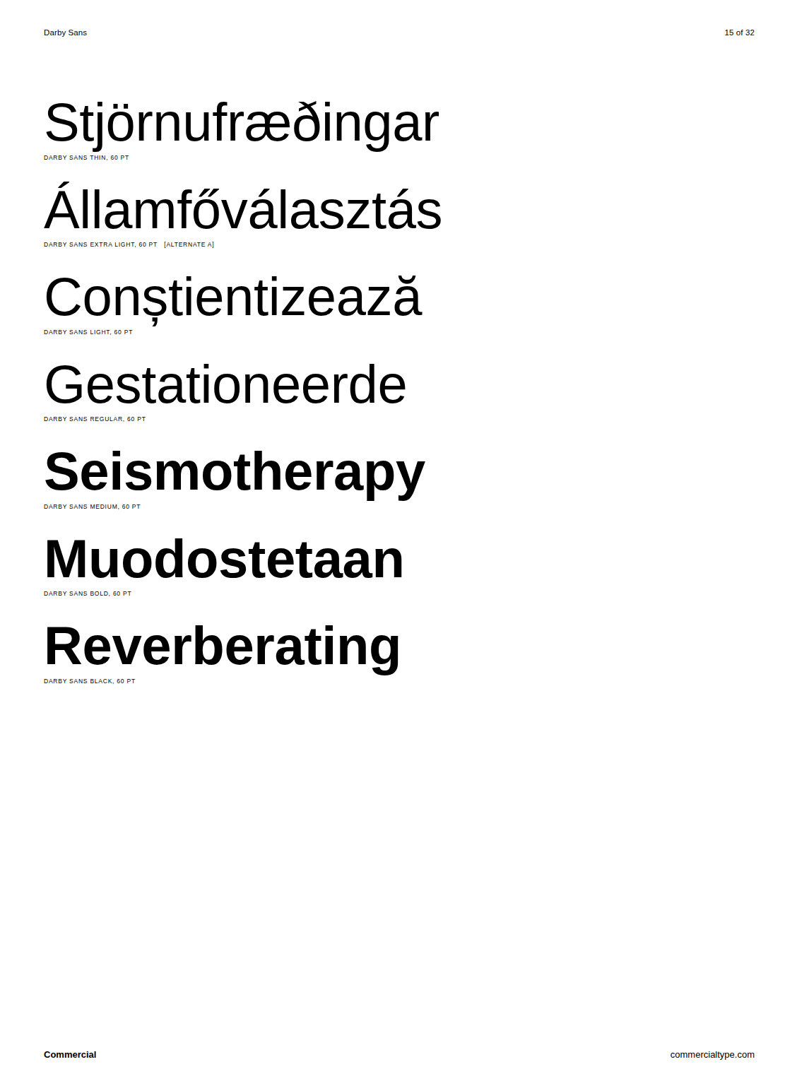Darby Sans
15 of 32
Stjörnufræðingar
Darby Sans Thin, 60 pt
Államfőválasztás
Darby Sans Extra Light, 60 pt [alternate a]
Conștientizează
Darby Sans Light, 60 pt
Gestationeerde
Darby Sans Regular, 60 pt
Seismotherapy
Darby Sans Medium, 60 pt
Muodostetaan
Darby Sans Bold, 60 pt
Reverberating
Darby Sans Black, 60 pt
Commercial
commercialtype.com